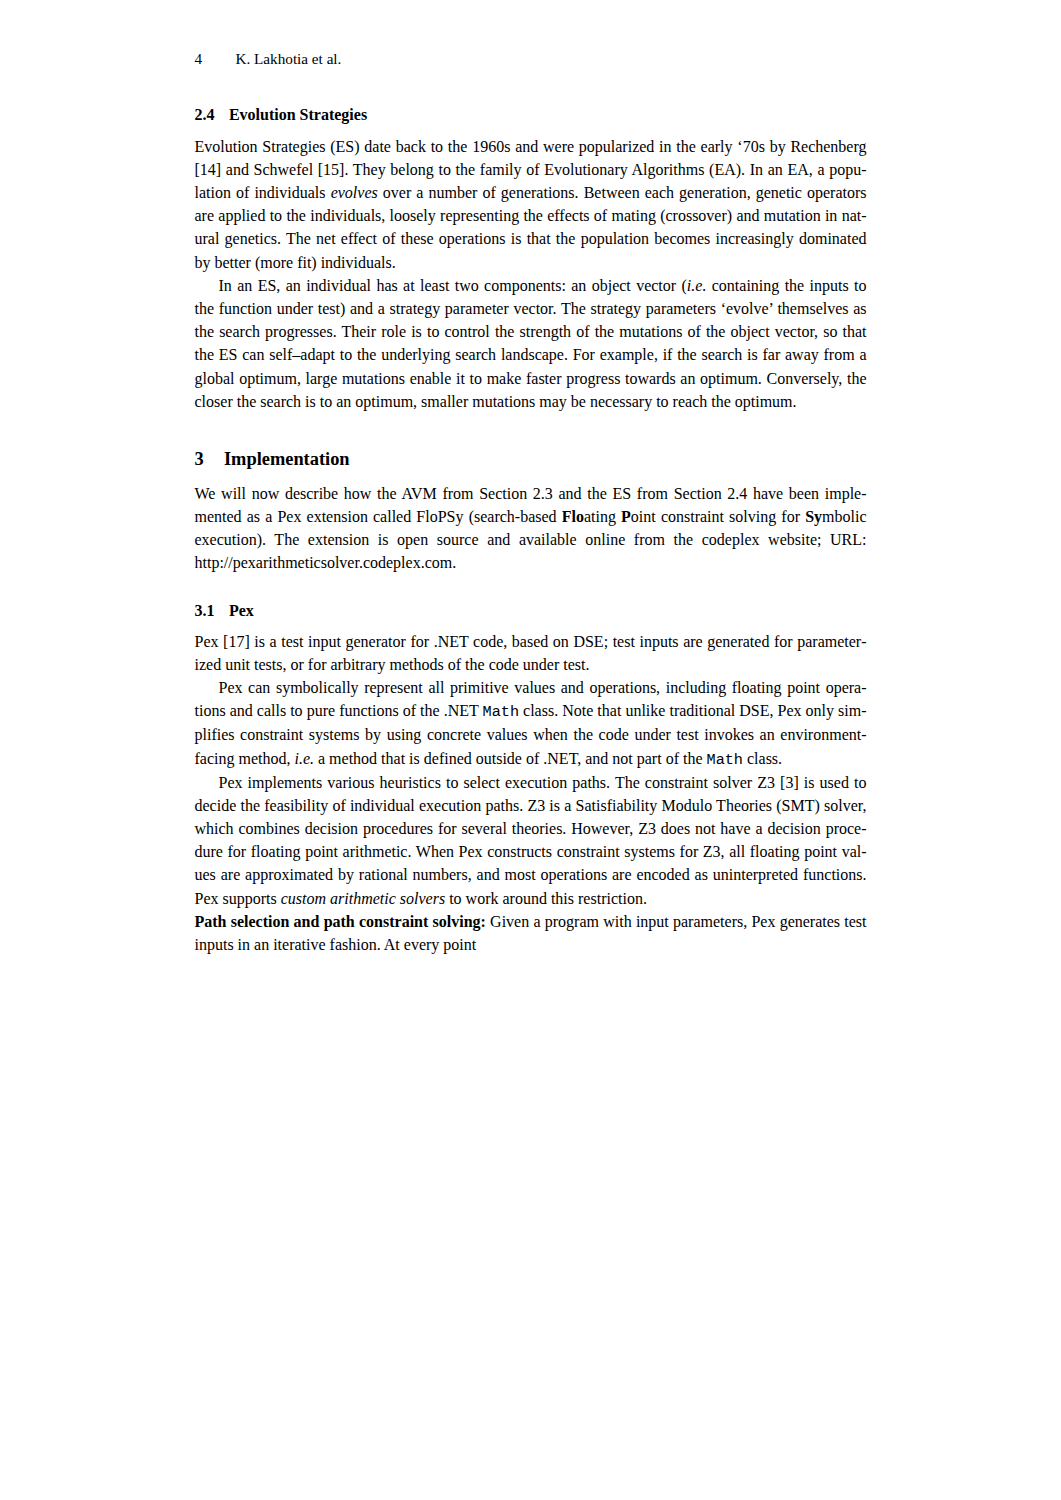4 K. Lakhotia et al.
2.4 Evolution Strategies
Evolution Strategies (ES) date back to the 1960s and were popularized in the early ‘70s by Rechenberg [14] and Schwefel [15]. They belong to the family of Evolutionary Algorithms (EA). In an EA, a population of individuals evolves over a number of generations. Between each generation, genetic operators are applied to the individuals, loosely representing the effects of mating (crossover) and mutation in natural genetics. The net effect of these operations is that the population becomes increasingly dominated by better (more fit) individuals.
In an ES, an individual has at least two components: an object vector (i.e. containing the inputs to the function under test) and a strategy parameter vector. The strategy parameters ‘evolve’ themselves as the search progresses. Their role is to control the strength of the mutations of the object vector, so that the ES can self–adapt to the underlying search landscape. For example, if the search is far away from a global optimum, large mutations enable it to make faster progress towards an optimum. Conversely, the closer the search is to an optimum, smaller mutations may be necessary to reach the optimum.
3 Implementation
We will now describe how the AVM from Section 2.3 and the ES from Section 2.4 have been implemented as a Pex extension called FloPSy (search-based Floating Point constraint solving for Symbolic execution). The extension is open source and available online from the codeplex website; URL: http://pexarithmeticsolver.codeplex.com.
3.1 Pex
Pex [17] is a test input generator for .NET code, based on DSE; test inputs are generated for parameterized unit tests, or for arbitrary methods of the code under test.
Pex can symbolically represent all primitive values and operations, including floating point operations and calls to pure functions of the .NET Math class. Note that unlike traditional DSE, Pex only simplifies constraint systems by using concrete values when the code under test invokes an environment-facing method, i.e. a method that is defined outside of .NET, and not part of the Math class.
Pex implements various heuristics to select execution paths. The constraint solver Z3 [3] is used to decide the feasibility of individual execution paths. Z3 is a Satisfiability Modulo Theories (SMT) solver, which combines decision procedures for several theories. However, Z3 does not have a decision procedure for floating point arithmetic. When Pex constructs constraint systems for Z3, all floating point values are approximated by rational numbers, and most operations are encoded as uninterpreted functions. Pex supports custom arithmetic solvers to work around this restriction.
Path selection and path constraint solving: Given a program with input parameters, Pex generates test inputs in an iterative fashion. At every point